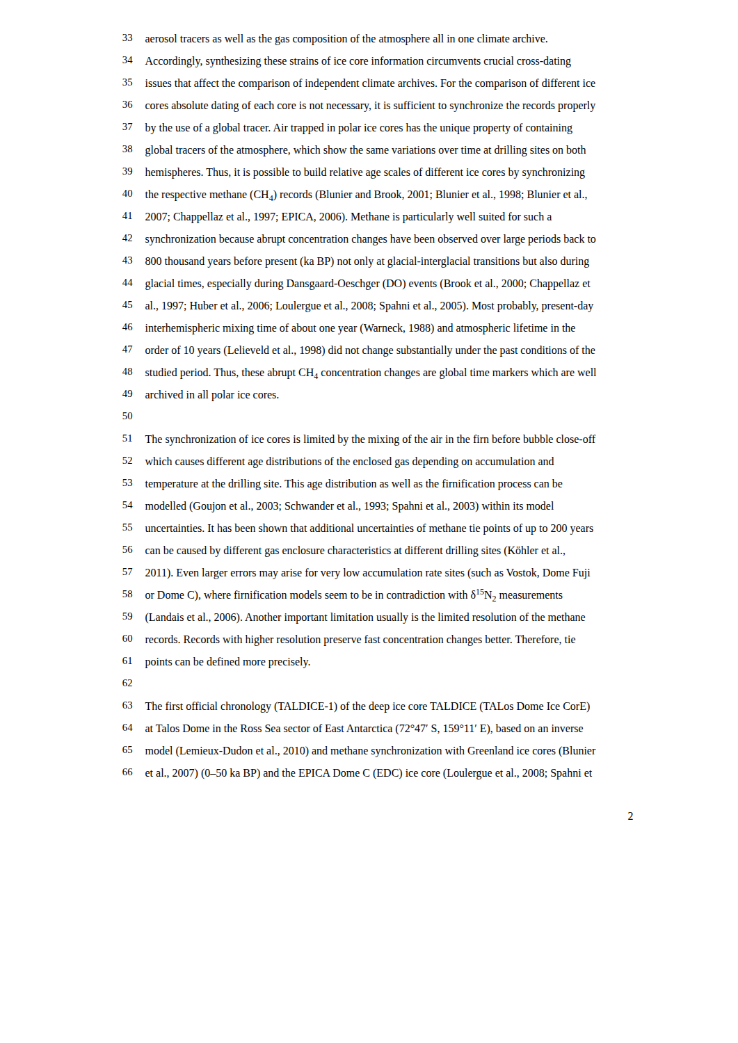33 aerosol tracers as well as the gas composition of the atmosphere all in one climate archive.
34 Accordingly, synthesizing these strains of ice core information circumvents crucial cross-dating
35 issues that affect the comparison of independent climate archives. For the comparison of different ice
36 cores absolute dating of each core is not necessary, it is sufficient to synchronize the records properly
37 by the use of a global tracer. Air trapped in polar ice cores has the unique property of containing
38 global tracers of the atmosphere, which show the same variations over time at drilling sites on both
39 hemispheres. Thus, it is possible to build relative age scales of different ice cores by synchronizing
40 the respective methane (CH4) records (Blunier and Brook, 2001; Blunier et al., 1998; Blunier et al.,
412007; Chappellaz et al., 1997; EPICA, 2006). Methane is particularly well suited for such a
42 synchronization because abrupt concentration changes have been observed over large periods back to
43800 thousand years before present (ka BP) not only at glacial-interglacial transitions but also during
44 glacial times, especially during Dansgaard-Oeschger (DO) events (Brook et al., 2000; Chappellaz et
45 al., 1997; Huber et al., 2006; Loulergue et al., 2008; Spahni et al., 2005). Most probably, present-day
46 interhemispheric mixing time of about one year (Warneck, 1988) and atmospheric lifetime in the
47 order of 10 years (Lelieveld et al., 1998) did not change substantially under the past conditions of the
48 studied period. Thus, these abrupt CH4 concentration changes are global time markers which are well
49 archived in all polar ice cores.
50
51 The synchronization of ice cores is limited by the mixing of the air in the firn before bubble close-off
52 which causes different age distributions of the enclosed gas depending on accumulation and
53 temperature at the drilling site. This age distribution as well as the firnification process can be
54 modelled (Goujon et al., 2003; Schwander et al., 1993; Spahni et al., 2003) within its model
55 uncertainties. It has been shown that additional uncertainties of methane tie points of up to 200 years
56 can be caused by different gas enclosure characteristics at different drilling sites (Köhler et al.,
572011). Even larger errors may arise for very low accumulation rate sites (such as Vostok, Dome Fuji
58 or Dome C), where firnification models seem to be in contradiction with δ15N2 measurements
59(Landais et al., 2006). Another important limitation usually is the limited resolution of the methane
60 records. Records with higher resolution preserve fast concentration changes better. Therefore, tie
61 points can be defined more precisely.
62
63 The first official chronology (TALDICE-1) of the deep ice core TALDICE (TALos Dome Ice CorE)
64 at Talos Dome in the Ross Sea sector of East Antarctica (72°47′ S, 159°11′ E), based on an inverse
65 model (Lemieux-Dudon et al., 2010) and methane synchronization with Greenland ice cores (Blunier
66 et al., 2007) (0–50 ka BP) and the EPICA Dome C (EDC) ice core (Loulergue et al., 2008; Spahni et
2